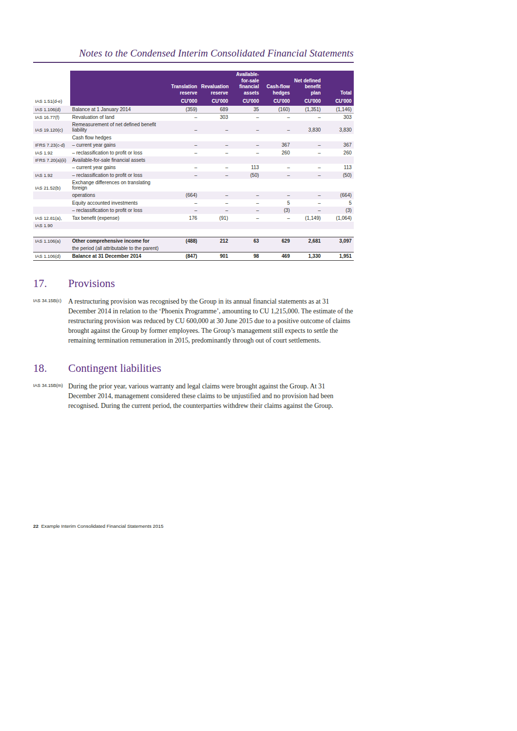Notes to the Condensed Interim Consolidated Financial Statements
| | | Translation reserve | Revaluation reserve | Available-for-sale financial assets | Cash-flow hedges | Net defined benefit plan | Total |
| --- | --- | --- | --- | --- | --- | --- | --- |
| IAS 1.51(d-e) | | CU'000 | CU'000 | CU'000 | CU'000 | CU'000 | CU'000 |
| IAS 1.106(d) | Balance at 1 January 2014 | (359) | 689 | 35 | (160) | (1,351) | (1,146) |
| IAS 16.77(f) | Revaluation of land | – | 303 | – | – | – | 303 |
| IAS 19.120(c) | Remeasurement of net defined benefit liability | – | – | – | – | 3,830 | 3,830 |
| | Cash flow hedges | | | | | | |
| IFRS 7.23(c-d) | – current year gains | – | – | – | 367 | – | 367 |
| IAS 1.92 | – reclassification to profit or loss | – | – | – | 260 | – | 260 |
| IFRS 7.20(a)(ii) | Available-for-sale financial assets | | | | | | |
| | – current year gains | – | – | 113 | – | – | 113 |
| IAS 1.92 | – reclassification to profit or loss | – | – | (50) | – | – | (50) |
| IAS 21.52(b) | Exchange differences on translating foreign | | | | | | |
| | operations | (664) | – | – | – | – | (664) |
| | Equity accounted investments | – | – | – | 5 | – | 5 |
| | – reclassification to profit or loss | – | – | – | (3) | – | (3) |
| IAS 12.81(a), | Tax benefit (expense) | 176 | (91) | – | – | (1,149) | (1,064) |
| IAS 1.90 | | | | | | | |
| IAS 1.106(a) | Other comprehensive income for | (488) | 212 | 63 | 629 | 2,681 | 3,097 |
| | the period (all attributable to the parent) | | | | | | |
| IAS 1.106(d) | Balance at 31 December 2014 | (847) | 901 | 98 | 469 | 1,330 | 1,951 |
17. Provisions
IAS 34.15B(c)
A restructuring provision was recognised by the Group in its annual financial statements as at 31 December 2014 in relation to the ‘Phoenix Programme’, amounting to CU 1,215,000. The estimate of the restructuring provision was reduced by CU 600,000 at 30 June 2015 due to a positive outcome of claims brought against the Group by former employees. The Group’s management still expects to settle the remaining termination remuneration in 2015, predominantly through out of court settlements.
18. Contingent liabilities
IAS 34.15B(m)
During the prior year, various warranty and legal claims were brought against the Group. At 31 December 2014, management considered these claims to be unjustified and no provision had been recognised. During the current period, the counterparties withdrew their claims against the Group.
22 Example Interim Consolidated Financial Statements 2015